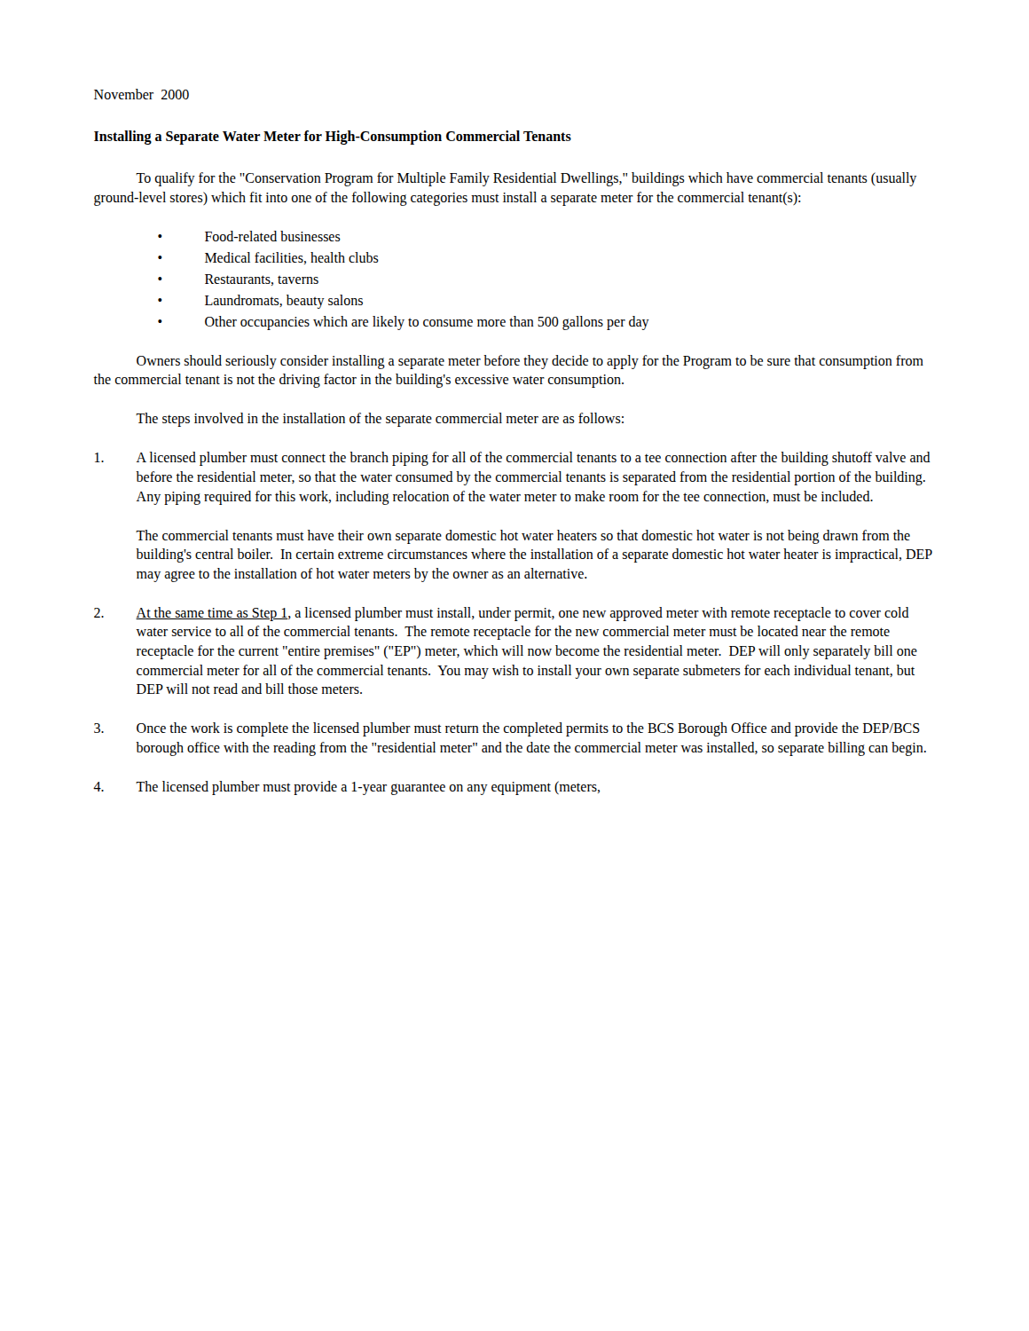November 2000
Installing a Separate Water Meter for High-Consumption Commercial Tenants
To qualify for the "Conservation Program for Multiple Family Residential Dwellings," buildings which have commercial tenants (usually ground-level stores) which fit into one of the following categories must install a separate meter for the commercial tenant(s):
Food-related businesses
Medical facilities, health clubs
Restaurants, taverns
Laundromats, beauty salons
Other occupancies which are likely to consume more than 500 gallons per day
Owners should seriously consider installing a separate meter before they decide to apply for the Program to be sure that consumption from the commercial tenant is not the driving factor in the building's excessive water consumption.
The steps involved in the installation of the separate commercial meter are as follows:
A licensed plumber must connect the branch piping for all of the commercial tenants to a tee connection after the building shutoff valve and before the residential meter, so that the water consumed by the commercial tenants is separated from the residential portion of the building. Any piping required for this work, including relocation of the water meter to make room for the tee connection, must be included.
The commercial tenants must have their own separate domestic hot water heaters so that domestic hot water is not being drawn from the building's central boiler. In certain extreme circumstances where the installation of a separate domestic hot water heater is impractical, DEP may agree to the installation of hot water meters by the owner as an alternative.
At the same time as Step 1, a licensed plumber must install, under permit, one new approved meter with remote receptacle to cover cold water service to all of the commercial tenants. The remote receptacle for the new commercial meter must be located near the remote receptacle for the current "entire premises" ("EP") meter, which will now become the residential meter. DEP will only separately bill one commercial meter for all of the commercial tenants. You may wish to install your own separate submeters for each individual tenant, but DEP will not read and bill those meters.
Once the work is complete the licensed plumber must return the completed permits to the BCS Borough Office and provide the DEP/BCS borough office with the reading from the "residential meter" and the date the commercial meter was installed, so separate billing can begin.
The licensed plumber must provide a 1-year guarantee on any equipment (meters,